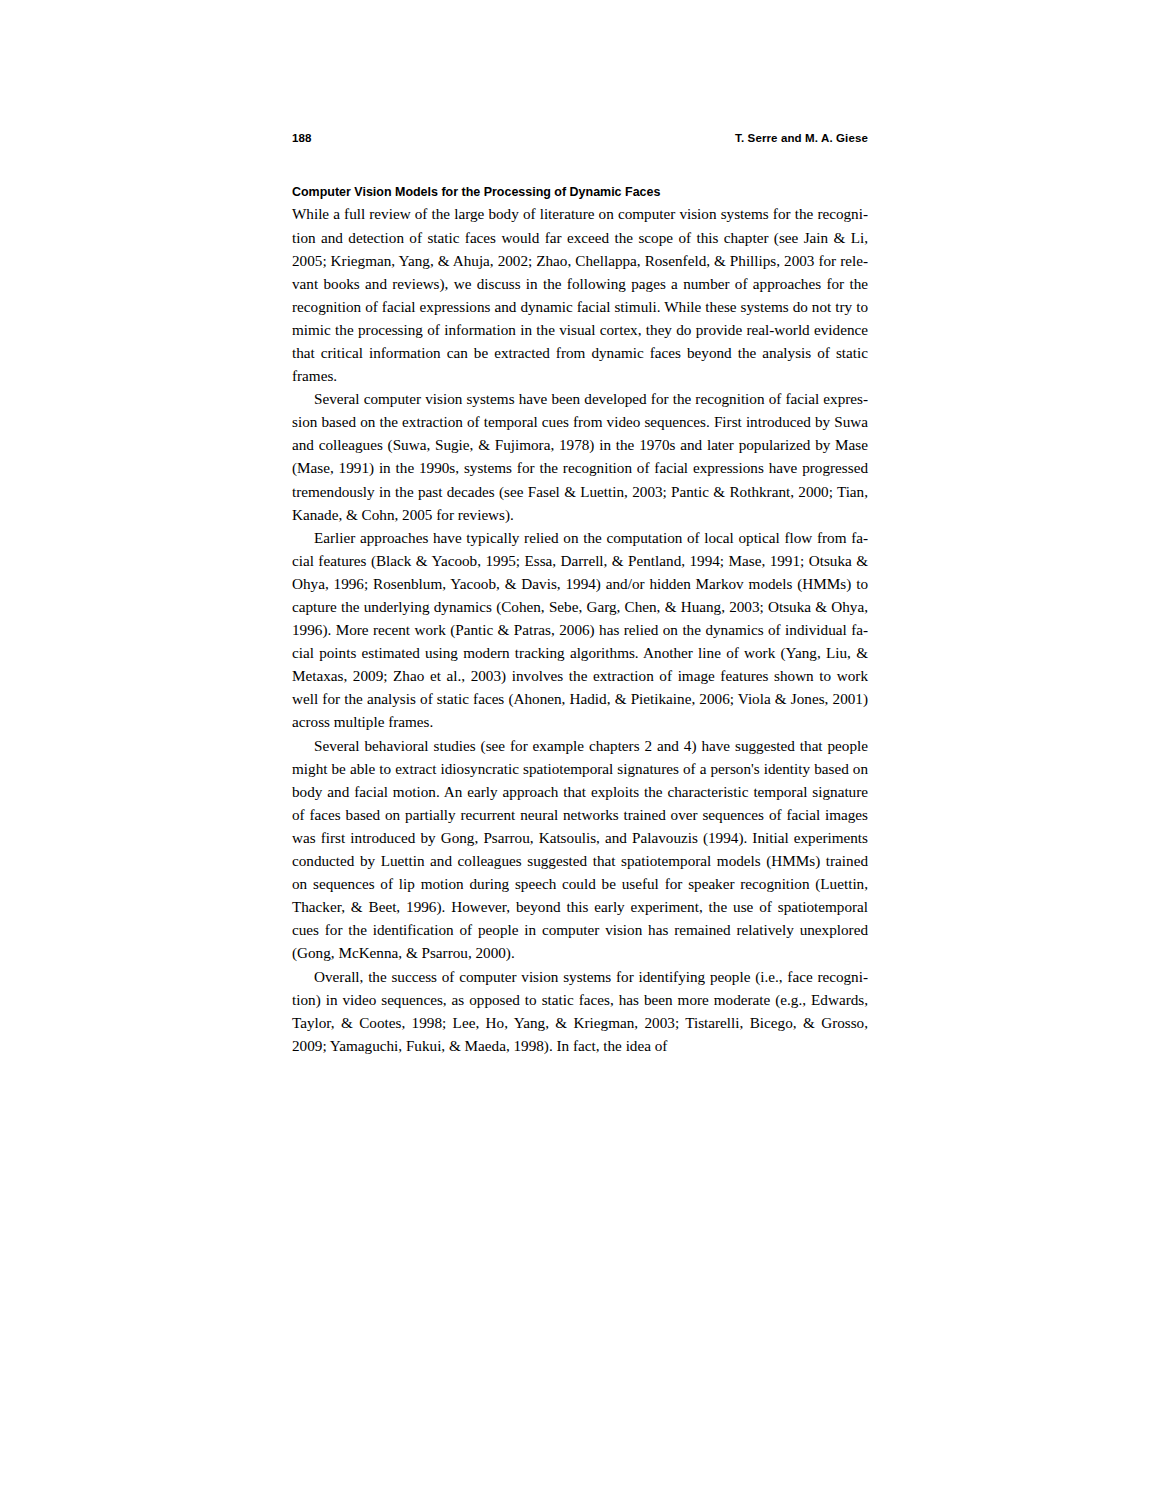188 T. Serre and M. A. Giese
Computer Vision Models for the Processing of Dynamic Faces
While a full review of the large body of literature on computer vision systems for the recognition and detection of static faces would far exceed the scope of this chapter (see Jain & Li, 2005; Kriegman, Yang, & Ahuja, 2002; Zhao, Chellappa, Rosenfeld, & Phillips, 2003 for relevant books and reviews), we discuss in the following pages a number of approaches for the recognition of facial expressions and dynamic facial stimuli. While these systems do not try to mimic the processing of information in the visual cortex, they do provide real-world evidence that critical information can be extracted from dynamic faces beyond the analysis of static frames.
Several computer vision systems have been developed for the recognition of facial expression based on the extraction of temporal cues from video sequences. First introduced by Suwa and colleagues (Suwa, Sugie, & Fujimora, 1978) in the 1970s and later popularized by Mase (Mase, 1991) in the 1990s, systems for the recognition of facial expressions have progressed tremendously in the past decades (see Fasel & Luettin, 2003; Pantic & Rothkrant, 2000; Tian, Kanade, & Cohn, 2005 for reviews).
Earlier approaches have typically relied on the computation of local optical flow from facial features (Black & Yacoob, 1995; Essa, Darrell, & Pentland, 1994; Mase, 1991; Otsuka & Ohya, 1996; Rosenblum, Yacoob, & Davis, 1994) and/or hidden Markov models (HMMs) to capture the underlying dynamics (Cohen, Sebe, Garg, Chen, & Huang, 2003; Otsuka & Ohya, 1996). More recent work (Pantic & Patras, 2006) has relied on the dynamics of individual facial points estimated using modern tracking algorithms. Another line of work (Yang, Liu, & Metaxas, 2009; Zhao et al., 2003) involves the extraction of image features shown to work well for the analysis of static faces (Ahonen, Hadid, & Pietikaine, 2006; Viola & Jones, 2001) across multiple frames.
Several behavioral studies (see for example chapters 2 and 4) have suggested that people might be able to extract idiosyncratic spatiotemporal signatures of a person's identity based on body and facial motion. An early approach that exploits the characteristic temporal signature of faces based on partially recurrent neural networks trained over sequences of facial images was first introduced by Gong, Psarrou, Katsoulis, and Palavouzis (1994). Initial experiments conducted by Luettin and colleagues suggested that spatiotemporal models (HMMs) trained on sequences of lip motion during speech could be useful for speaker recognition (Luettin, Thacker, & Beet, 1996). However, beyond this early experiment, the use of spatiotemporal cues for the identification of people in computer vision has remained relatively unexplored (Gong, McKenna, & Psarrou, 2000).
Overall, the success of computer vision systems for identifying people (i.e., face recognition) in video sequences, as opposed to static faces, has been more moderate (e.g., Edwards, Taylor, & Cootes, 1998; Lee, Ho, Yang, & Kriegman, 2003; Tistarelli, Bicego, & Grosso, 2009; Yamaguchi, Fukui, & Maeda, 1998). In fact, the idea of